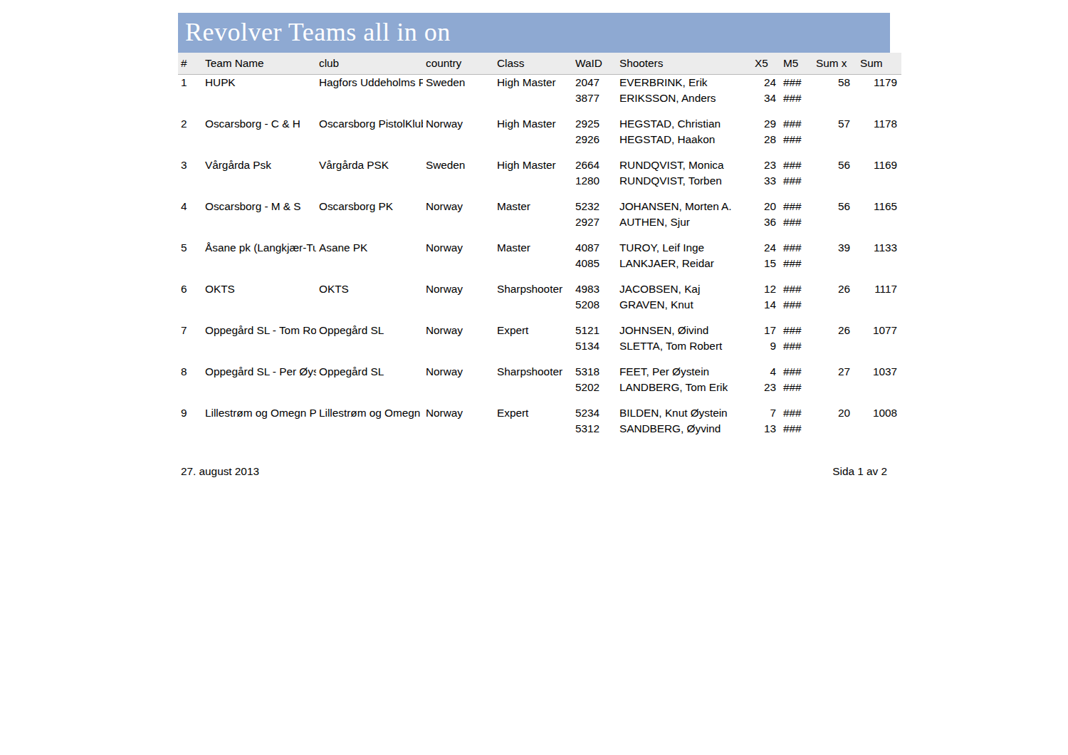Revolver Teams all in on
| # | Team Name | club | country | Class | WaID | Shooters | X5 | M5 | Sum x | Sum |
| --- | --- | --- | --- | --- | --- | --- | --- | --- | --- | --- |
| 1 | HUPK | Hagfors Uddeholms PK | Sweden | High Master | 2047 | EVERBRINK, Erik | 24 | ### | 58 | 1179 |
| | | | | | 3877 | ERIKSSON, Anders | 34 | ### | | |
| 2 | Oscarsborg - C & H | Oscarsborg PistolKlubb | Norway | High Master | 2925 | HEGSTAD, Christian | 29 | ### | 57 | 1178 |
| | | | | | 2926 | HEGSTAD, Haakon | 28 | ### | | |
| 3 | Vårgårda Psk | Vårgårda PSK | Sweden | High Master | 2664 | RUNDQVIST, Monica | 23 | ### | 56 | 1169 |
| | | | | | 1280 | RUNDQVIST, Torben | 33 | ### | | |
| 4 | Oscarsborg - M & S | Oscarsborg PK | Norway | Master | 5232 | JOHANSEN, Morten A. | 20 | ### | 56 | 1165 |
| | | | | | 2927 | AUTHEN, Sjur | 36 | ### | | |
| 5 | Åsane pk (Langkjær-Tu | Asane PK | Norway | Master | 4087 | TUROY, Leif Inge | 24 | ### | 39 | 1133 |
| | | | | | 4085 | LANKJAER, Reidar | 15 | ### | | |
| 6 | OKTS | OKTS | Norway | Sharpshooter | 4983 | JACOBSEN, Kaj | 12 | ### | 26 | 1117 |
| | | | | | 5208 | GRAVEN, Knut | 14 | ### | | |
| 7 | Oppegård SL - Tom Ro | Oppegård SL | Norway | Expert | 5121 | JOHNSEN, Øivind | 17 | ### | 26 | 1077 |
| | | | | | 5134 | SLETTA, Tom Robert | 9 | ### | | |
| 8 | Oppegård SL - Per Øyst | Oppegård SL | Norway | Sharpshooter | 5318 | FEET, Per Øystein | 4 | ### | 27 | 1037 |
| | | | | | 5202 | LANDBERG, Tom Erik | 23 | ### | | |
| 9 | Lillestrøm og Omegn P | Lillestrøm og Omegn P | Norway | Expert | 5234 | BILDEN, Knut Øystein | 7 | ### | 20 | 1008 |
| | | | | | 5312 | SANDBERG, Øyvind | 13 | ### | | |
27. august 2013
Sida 1 av 2